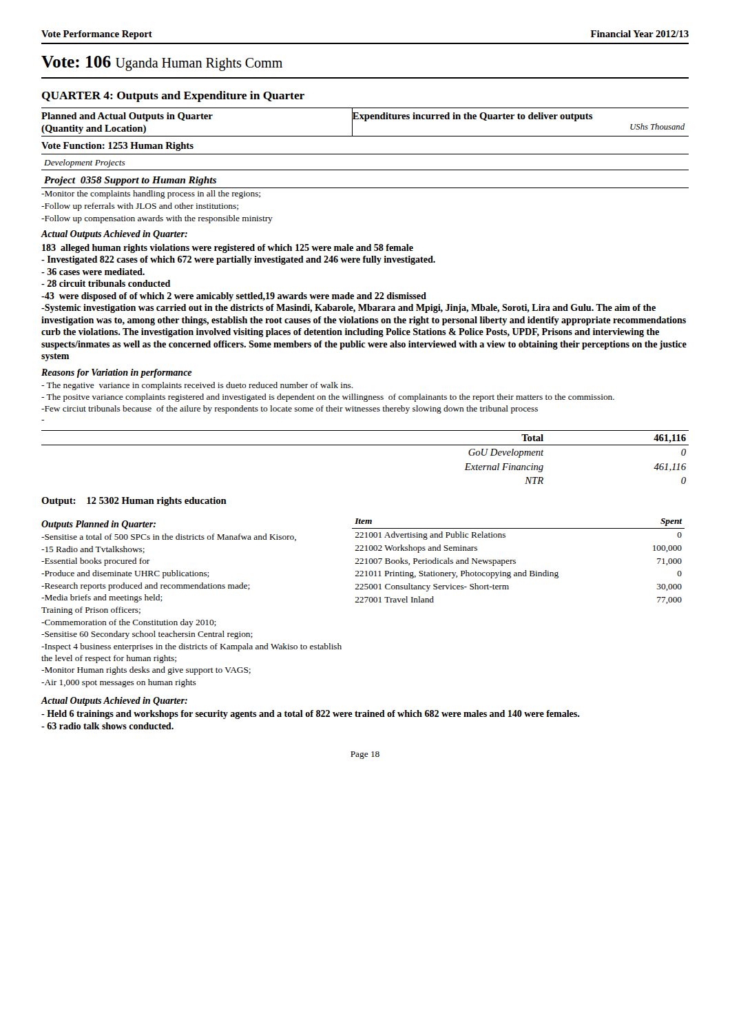Vote Performance Report Financial Year 2012/13
Vote: 106 Uganda Human Rights Comm
QUARTER 4: Outputs and Expenditure in Quarter
| Planned and Actual Outputs in Quarter (Quantity and Location) | Expenditures incurred in the Quarter to deliver outputs UShs Thousand |
| Vote Function: 1253 Human Rights |
Development Projects
Project 0358 Support to Human Rights
-Monitor the complaints handling process in all the regions;
-Follow up referrals with JLOS and other institutions;
-Follow up compensation awards with the responsible ministry
Actual Outputs Achieved in Quarter:
183 alleged human rights violations were registered of which 125 were male and 58 female
- Investigated 822 cases of which 672 were partially investigated and 246 were fully investigated.
- 36 cases were mediated.
- 28 circuit tribunals conducted
-43 were disposed of of which 2 were amicably settled,19 awards were made and 22 dismissed
-Systemic investigation was carried out in the districts of Masindi, Kabarole, Mbarara and Mpigi, Jinja, Mbale, Soroti, Lira and Gulu. The aim of the investigation was to, among other things, establish the root causes of the violations on the right to personal liberty and identify appropriate recommendations curb the violations. The investigation involved visiting places of detention including Police Stations & Police Posts, UPDF, Prisons and interviewing the suspects/inmates as well as the concerned officers. Some members of the public were also interviewed with a view to obtaining their perceptions on the justice system
Reasons for Variation in performance
- The negative variance in complaints received is dueto reduced number of walk ins.
- The positve variance complaints registered and investigated is dependent on the willingness of complainants to the report their matters to the commission.
-Few circiut tribunals because of the ailure by respondents to locate some of their witnesses thereby slowing down the tribunal process
-
| Total | 461,116 |
| GoU Development | 0 |
| External Financing | 461,116 |
| NTR | 0 |
Output: 12 5302 Human rights education
| Outputs Planned in Quarter: -Sensitise a total of 500 SPCs in the districts of Manafwa and Kisoro, -15 Radio and Tvtalkshows; -Essential books procured for -Produce and diseminate UHRC publications; -Research reports produced and recommendations made; -Media briefs and meetings held; Training of Prison officers; -Commemoration of the Constitution day 2010; -Sensitise 60 Secondary school teachersin Central region; -Inspect 4 business enterprises in the districts of Kampala and Wakiso to establish the level of respect for human rights; -Monitor Human rights desks and give support to VAGS; -Air 1,000 spot messages on human rights | / Item / Spent / / --- / --- / / 221001 Advertising and Public Relations / 0 / / 221002 Workshops and Seminars / 100,000 / / 221007 Books, Periodicals and Newspapers / 71,000 / / 221011 Printing, Stationery, Photocopying and Binding / 0 / / 225001 Consultancy Services- Short-term / 30,000 / / 227001 Travel Inland / 77,000 / |
Actual Outputs Achieved in Quarter:
- Held 6 trainings and workshops for security agents and a total of 822 were trained of which 682 were males and 140 were females.
- 63 radio talk shows conducted.
Page 18